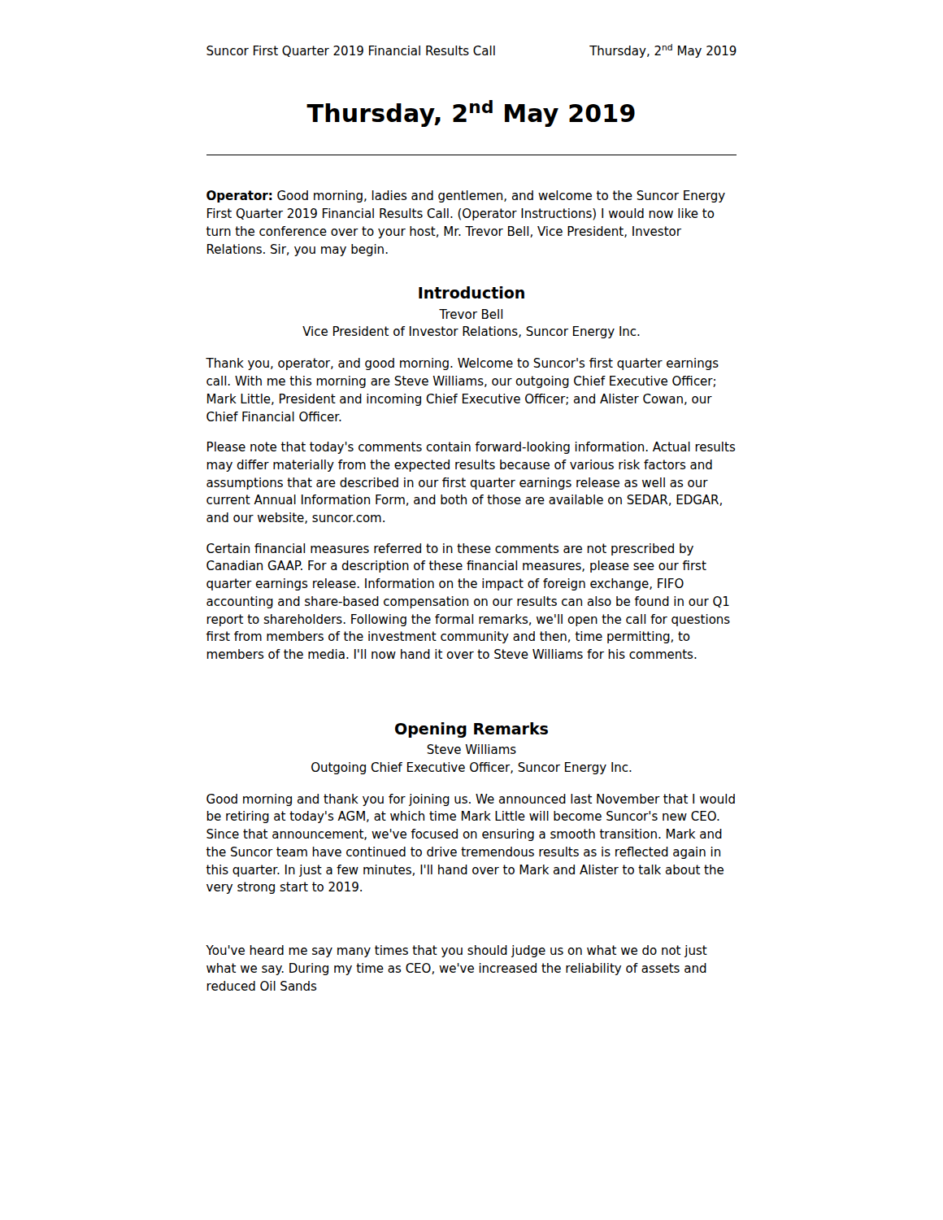Suncor First Quarter 2019 Financial Results Call
Thursday, 2nd May 2019
Thursday, 2nd May 2019
Operator: Good morning, ladies and gentlemen, and welcome to the Suncor Energy First Quarter 2019 Financial Results Call. (Operator Instructions) I would now like to turn the conference over to your host, Mr. Trevor Bell, Vice President, Investor Relations. Sir, you may begin.
Introduction
Trevor Bell
Vice President of Investor Relations, Suncor Energy Inc.
Thank you, operator, and good morning. Welcome to Suncor's first quarter earnings call. With me this morning are Steve Williams, our outgoing Chief Executive Officer; Mark Little, President and incoming Chief Executive Officer; and Alister Cowan, our Chief Financial Officer.
Please note that today's comments contain forward-looking information. Actual results may differ materially from the expected results because of various risk factors and assumptions that are described in our first quarter earnings release as well as our current Annual Information Form, and both of those are available on SEDAR, EDGAR, and our website, suncor.com.
Certain financial measures referred to in these comments are not prescribed by Canadian GAAP. For a description of these financial measures, please see our first quarter earnings release. Information on the impact of foreign exchange, FIFO accounting and share-based compensation on our results can also be found in our Q1 report to shareholders. Following the formal remarks, we'll open the call for questions first from members of the investment community and then, time permitting, to members of the media. I'll now hand it over to Steve Williams for his comments.
Opening Remarks
Steve Williams
Outgoing Chief Executive Officer, Suncor Energy Inc.
Good morning and thank you for joining us. We announced last November that I would be retiring at today's AGM, at which time Mark Little will become Suncor's new CEO. Since that announcement, we've focused on ensuring a smooth transition. Mark and the Suncor team have continued to drive tremendous results as is reflected again in this quarter. In just a few minutes, I'll hand over to Mark and Alister to talk about the very strong start to 2019.
You've heard me say many times that you should judge us on what we do not just what we say. During my time as CEO, we've increased the reliability of assets and reduced Oil Sands